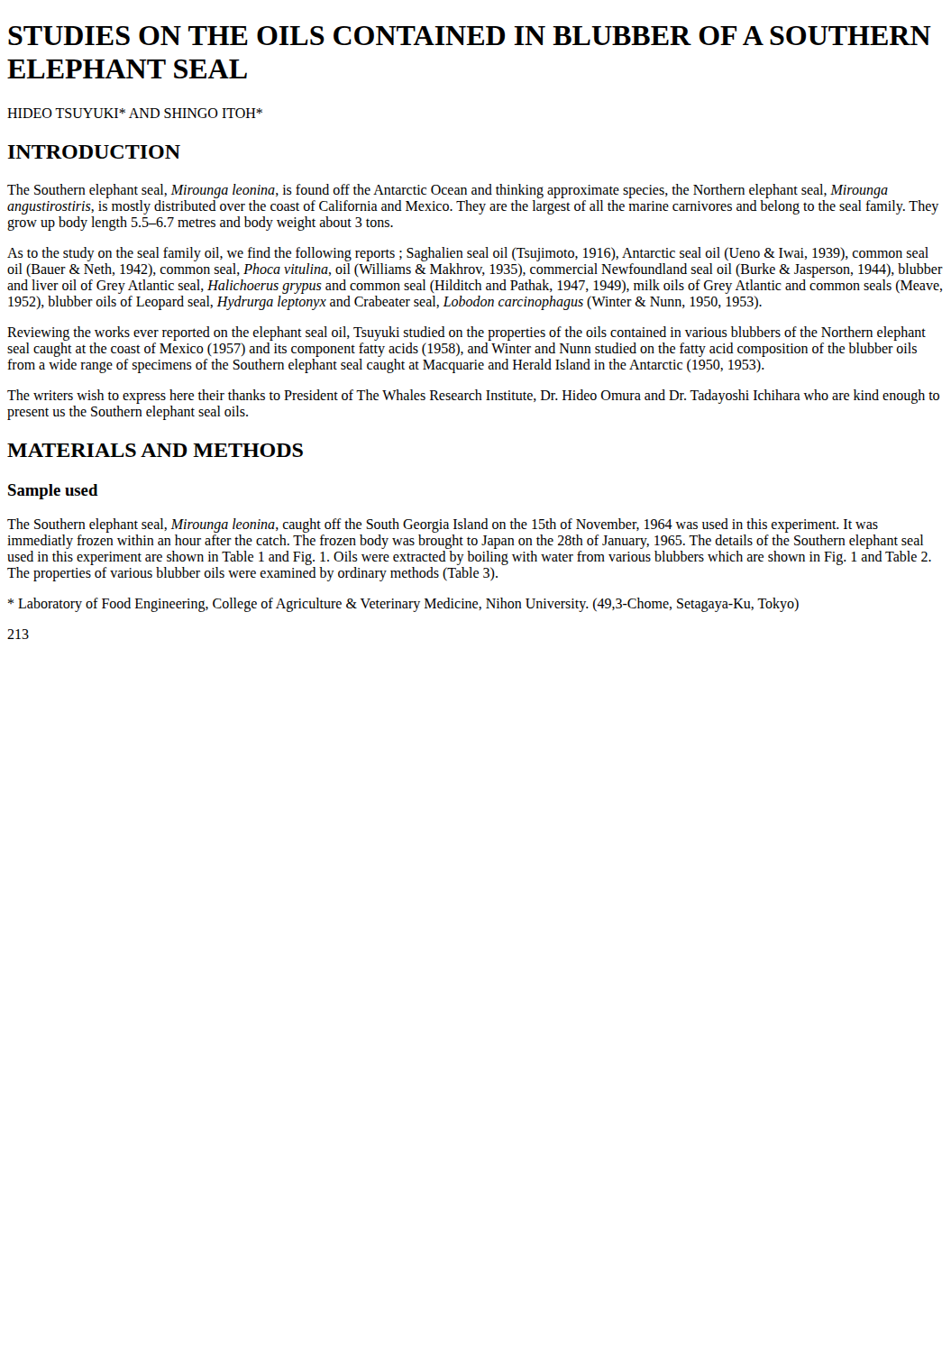STUDIES ON THE OILS CONTAINED IN BLUBBER OF A SOUTHERN ELEPHANT SEAL
HIDEO TSUYUKI* AND SHINGO ITOH*
INTRODUCTION
The Southern elephant seal, Mirounga leonina, is found off the Antarctic Ocean and thinking approximate species, the Northern elephant seal, Mirounga angustirostiris, is mostly distributed over the coast of California and Mexico. They are the largest of all the marine carnivores and belong to the seal family. They grow up body length 5.5–6.7 metres and body weight about 3 tons.
As to the study on the seal family oil, we find the following reports ; Saghalien seal oil (Tsujimoto, 1916), Antarctic seal oil (Ueno & Iwai, 1939), common seal oil (Bauer & Neth, 1942), common seal, Phoca vitulina, oil (Williams & Makhrov, 1935), commercial Newfoundland seal oil (Burke & Jasperson, 1944), blubber and liver oil of Grey Atlantic seal, Halichoerus grypus and common seal (Hilditch and Pathak, 1947, 1949), milk oils of Grey Atlantic and common seals (Meave, 1952), blubber oils of Leopard seal, Hydrurga leptonyx and Crabeater seal, Lobodon carcinophagus (Winter & Nunn, 1950, 1953).
Reviewing the works ever reported on the elephant seal oil, Tsuyuki studied on the properties of the oils contained in various blubbers of the Northern elephant seal caught at the coast of Mexico (1957) and its component fatty acids (1958), and Winter and Nunn studied on the fatty acid composition of the blubber oils from a wide range of specimens of the Southern elephant seal caught at Macquarie and Herald Island in the Antarctic (1950, 1953).
The writers wish to express here their thanks to President of The Whales Research Institute, Dr. Hideo Omura and Dr. Tadayoshi Ichihara who are kind enough to present us the Southern elephant seal oils.
MATERIALS AND METHODS
Sample used
The Southern elephant seal, Mirounga leonina, caught off the South Georgia Island on the 15th of November, 1964 was used in this experiment. It was immediatly frozen within an hour after the catch. The frozen body was brought to Japan on the 28th of January, 1965. The details of the Southern elephant seal used in this experiment are shown in Table 1 and Fig. 1. Oils were extracted by boiling with water from various blubbers which are shown in Fig. 1 and Table 2. The properties of various blubber oils were examined by ordinary methods (Table 3).
* Laboratory of Food Engineering, College of Agriculture & Veterinary Medicine, Nihon University. (49,3-Chome, Setagaya-Ku, Tokyo)
213